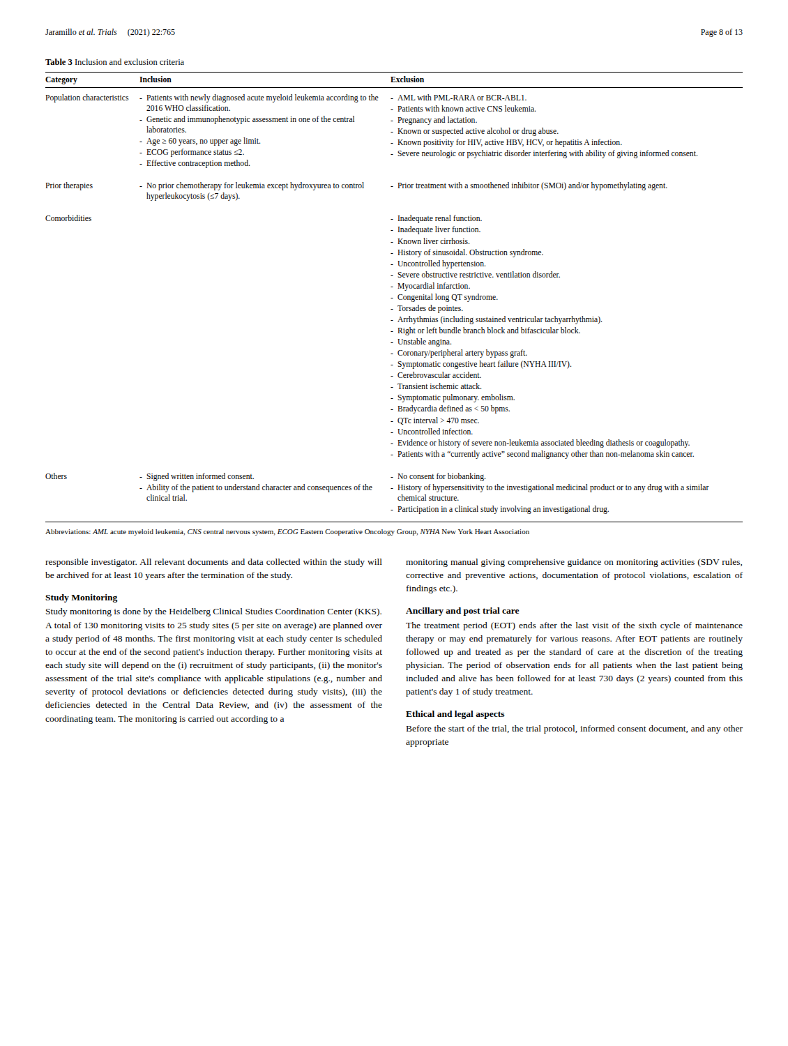Jaramillo et al. Trials (2021) 22:765
Page 8 of 13
Table 3 Inclusion and exclusion criteria
| Category | Inclusion | Exclusion |
| --- | --- | --- |
| Population characteristics | Patients with newly diagnosed acute myeloid leukemia according to the 2016 WHO classification. Genetic and immunophenotypic assessment in one of the central laboratories. Age ≥ 60 years, no upper age limit. ECOG performance status ≤2. Effective contraception method. | AML with PML-RARA or BCR-ABL1. Patients with known active CNS leukemia. Pregnancy and lactation. Known or suspected active alcohol or drug abuse. Known positivity for HIV, active HBV, HCV, or hepatitis A infection. Severe neurologic or psychiatric disorder interfering with ability of giving informed consent. |
| Prior therapies | No prior chemotherapy for leukemia except hydroxyurea to control hyperleukocytosis (≤7 days). | Prior treatment with a smoothened inhibitor (SMOi) and/or hypomethylating agent. |
| Comorbidities | | Inadequate renal function. Inadequate liver function. Known liver cirrhosis. History of sinusoidal. Obstruction syndrome. Uncontrolled hypertension. Severe obstructive restrictive. ventilation disorder. Myocardial infarction. Congenital long QT syndrome. Torsades de pointes. Arrhythmias (including sustained ventricular tachyarrhythmia). Right or left bundle branch block and bifascicular block. Unstable angina. Coronary/peripheral artery bypass graft. Symptomatic congestive heart failure (NYHA III/IV). Cerebrovascular accident. Transient ischemic attack. Symptomatic pulmonary. embolism. Bradycardia defined as < 50 bpms. QTc interval > 470 msec. Uncontrolled infection. Evidence or history of severe non-leukemia associated bleeding diathesis or coagulopathy. Patients with a “currently active” second malignancy other than non-melanoma skin cancer. |
| Others | Signed written informed consent. Ability of the patient to understand character and consequences of the clinical trial. | No consent for biobanking. History of hypersensitivity to the investigational medicinal product or to any drug with a similar chemical structure. Participation in a clinical study involving an investigational drug. |
Abbreviations: AML acute myeloid leukemia, CNS central nervous system, ECOG Eastern Cooperative Oncology Group, NYHA New York Heart Association
responsible investigator. All relevant documents and data collected within the study will be archived for at least 10 years after the termination of the study.
Study Monitoring
Study monitoring is done by the Heidelberg Clinical Studies Coordination Center (KKS). A total of 130 monitoring visits to 25 study sites (5 per site on average) are planned over a study period of 48 months. The first monitoring visit at each study center is scheduled to occur at the end of the second patient's induction therapy. Further monitoring visits at each study site will depend on the (i) recruitment of study participants, (ii) the monitor's assessment of the trial site's compliance with applicable stipulations (e.g., number and severity of protocol deviations or deficiencies detected during study visits), (iii) the deficiencies detected in the Central Data Review, and (iv) the assessment of the coordinating team. The monitoring is carried out according to a
monitoring manual giving comprehensive guidance on monitoring activities (SDV rules, corrective and preventive actions, documentation of protocol violations, escalation of findings etc.).
Ancillary and post trial care
The treatment period (EOT) ends after the last visit of the sixth cycle of maintenance therapy or may end prematurely for various reasons. After EOT patients are routinely followed up and treated as per the standard of care at the discretion of the treating physician. The period of observation ends for all patients when the last patient being included and alive has been followed for at least 730 days (2 years) counted from this patient's day 1 of study treatment.
Ethical and legal aspects
Before the start of the trial, the trial protocol, informed consent document, and any other appropriate